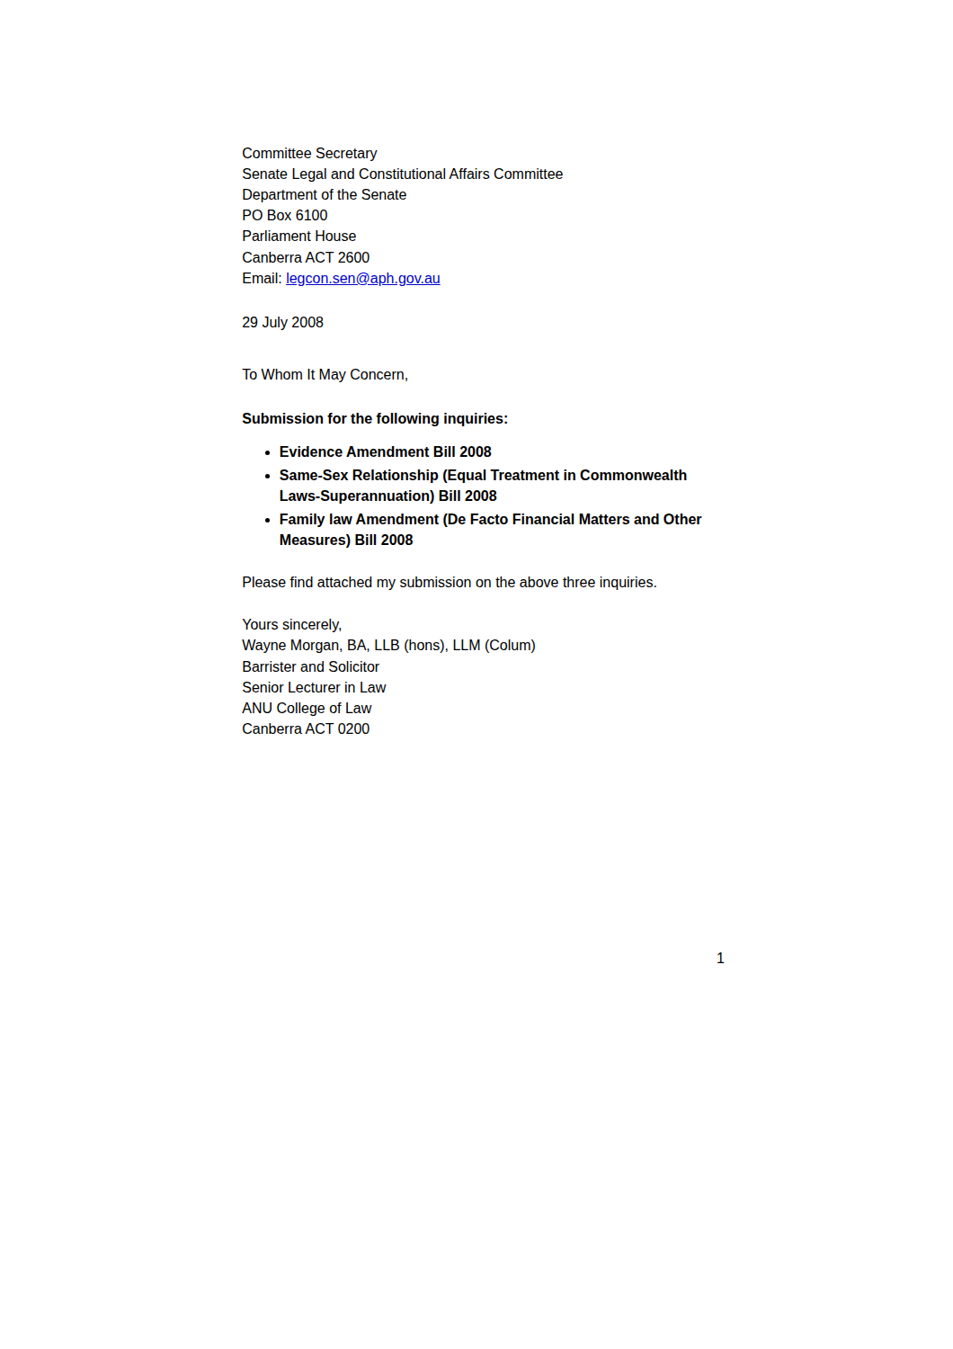Committee Secretary Senate Legal and Constitutional Affairs Committee Department of the Senate PO Box 6100 Parliament House Canberra ACT 2600 Email: legcon.sen@aph.gov.au
29 July 2008
To Whom It May Concern,
Submission for the following inquiries:
Evidence Amendment Bill 2008
Same-Sex Relationship (Equal Treatment in Commonwealth Laws-Superannuation) Bill 2008
Family law Amendment (De Facto Financial Matters and Other Measures) Bill 2008
Please find attached my submission on the above three inquiries.
Yours sincerely,
Wayne Morgan, BA, LLB (hons), LLM (Colum) Barrister and Solicitor Senior Lecturer in Law ANU College of Law Canberra ACT 0200
1